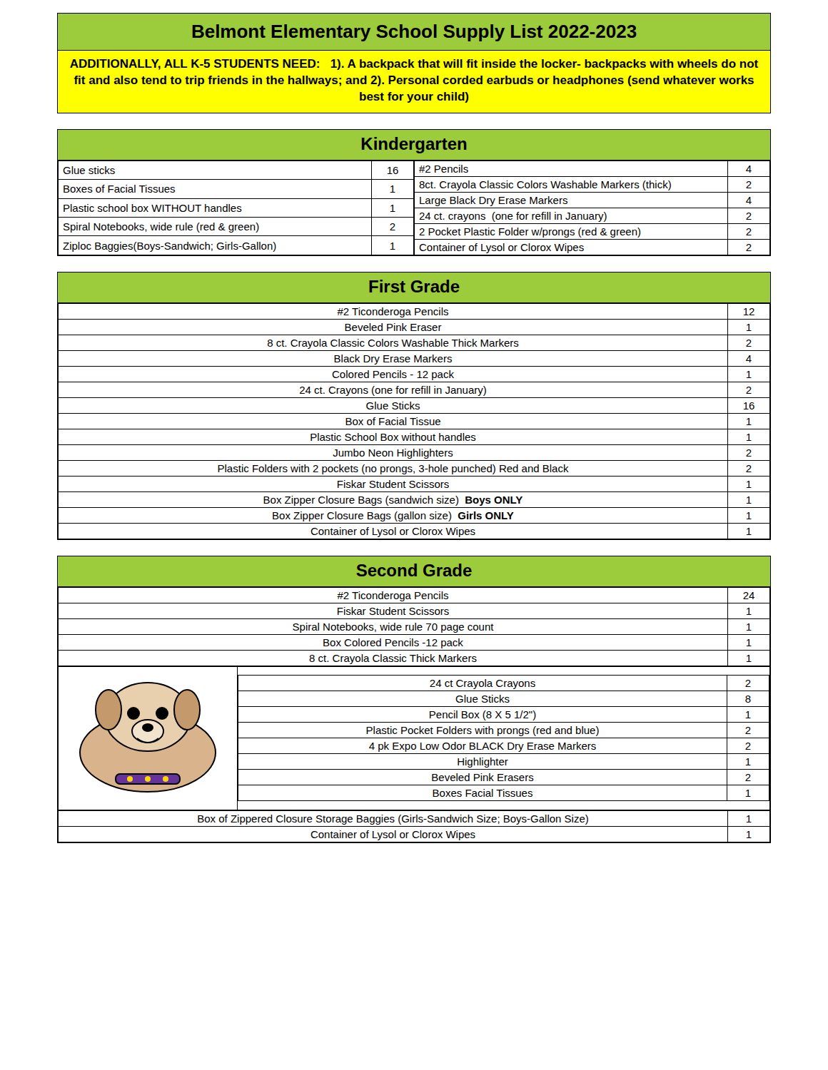Belmont Elementary School Supply List 2022-2023
ADDITIONALLY, ALL K-5 STUDENTS NEED: 1). A backpack that will fit inside the locker- backpacks with wheels do not fit and also tend to trip friends in the hallways; and 2). Personal corded earbuds or headphones (send whatever works best for your child)
Kindergarten
| Glue sticks | 16 |
| Boxes of Facial Tissues | 1 |
| Plastic school box WITHOUT handles | 1 |
| Spiral Notebooks, wide rule (red & green) | 2 |
| Ziploc Baggies(Boys-Sandwich; Girls-Gallon) | 1 |
| #2 Pencils | 4 |
| 8ct. Crayola Classic Colors Washable Markers (thick) | 2 |
| Large Black Dry Erase Markers | 4 |
| 24 ct. crayons (one for refill in January) | 2 |
| 2 Pocket Plastic Folder w/prongs (red & green) | 2 |
| Container of Lysol or Clorox Wipes | 2 |
First Grade
| #2 Ticonderoga Pencils | 12 |
| Beveled Pink Eraser | 1 |
| 8 ct. Crayola Classic Colors Washable Thick Markers | 2 |
| Black Dry Erase Markers | 4 |
| Colored Pencils - 12 pack | 1 |
| 24 ct. Crayons (one for refill in January) | 2 |
| Glue Sticks | 16 |
| Box of Facial Tissue | 1 |
| Plastic School Box without handles | 1 |
| Jumbo Neon Highlighters | 2 |
| Plastic Folders with 2 pockets (no prongs, 3-hole punched) Red and Black | 2 |
| Fiskar Student Scissors | 1 |
| Box Zipper Closure Bags (sandwich size) Boys ONLY | 1 |
| Box Zipper Closure Bags (gallon size) Girls ONLY | 1 |
| Container of Lysol or Clorox Wipes | 1 |
Second Grade
| #2 Ticonderoga Pencils | 24 |
| Fiskar Student Scissors | 1 |
| Spiral Notebooks, wide rule 70 page count | 1 |
| Box Colored Pencils -12 pack | 1 |
| 8 ct. Crayola Classic Thick Markers | 1 |
| | / 24 ct Crayola Crayons / 2 / / Glue Sticks / 8 / / Pencil Box (8 X 5 1/2") / 1 / / Plastic Pocket Folders with prongs (red and blue) / 2 / / 4 pk Expo Low Odor BLACK Dry Erase Markers / 2 / / Highlighter / 1 / / Beveled Pink Erasers / 2 / / Boxes Facial Tissues / 1 / |
| Box of Zippered Closure Storage Baggies (Girls-Sandwich Size; Boys-Gallon Size) | 1 |
| Container of Lysol or Clorox Wipes | 1 |